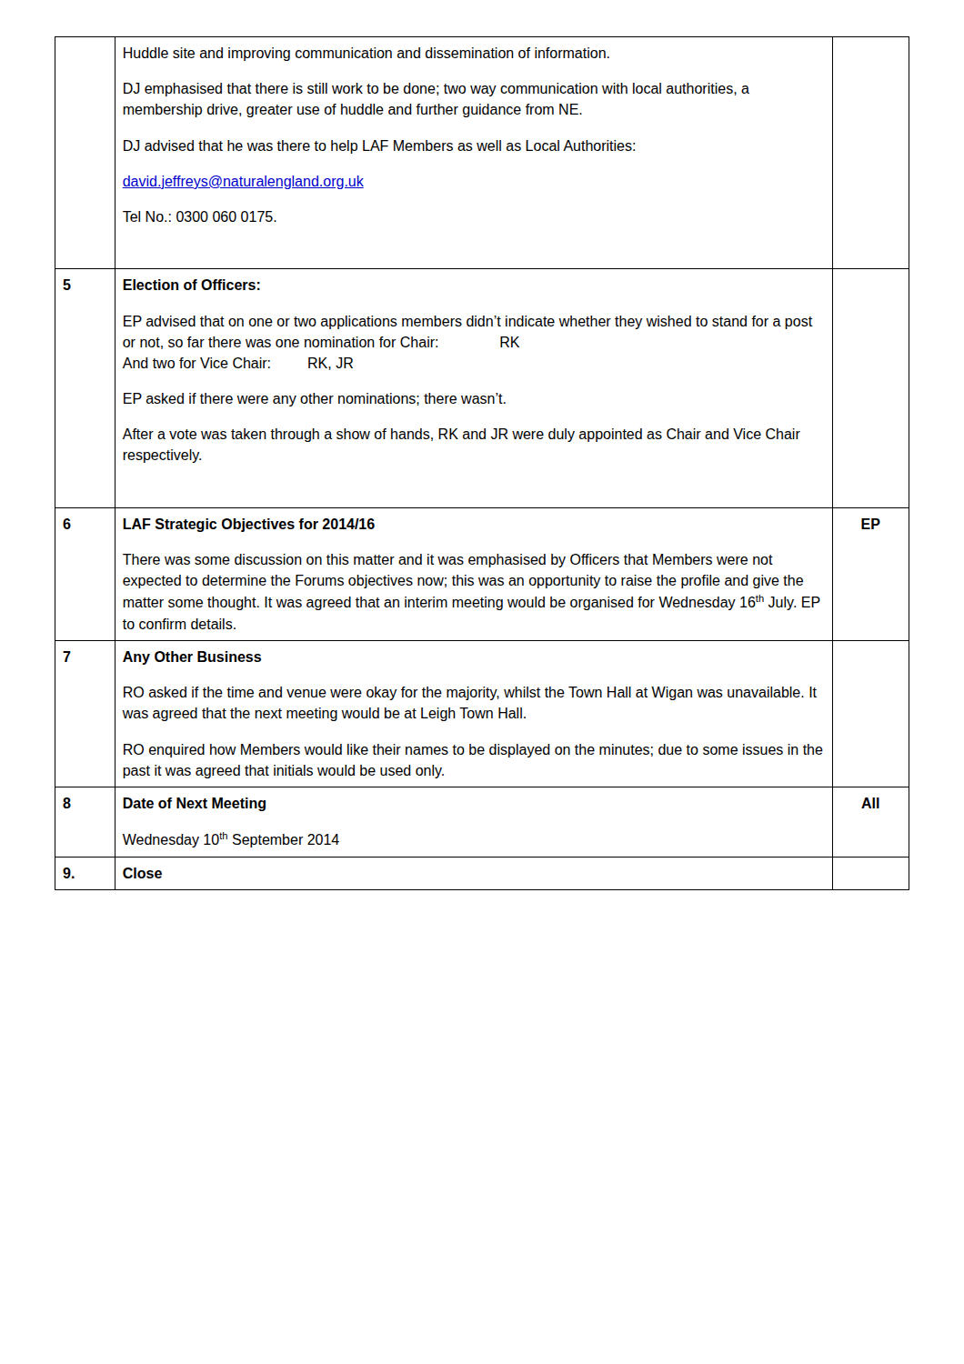| | Huddle site and improving communication and dissemination of information. DJ emphasised that there is still work to be done; two way communication with local authorities, a membership drive, greater use of huddle and further guidance from NE. DJ advised that he was there to help LAF Members as well as Local Authorities: david.jeffreys@naturalengland.org.uk Tel No.: 0300 060 0175. | |
| 5 | Election of Officers: EP advised that on one or two applications members didn’t indicate whether they wished to stand for a post or not, so far there was one nomination for Chair: RK And two for Vice Chair: RK, JR EP asked if there were any other nominations; there wasn’t. After a vote was taken through a show of hands, RK and JR were duly appointed as Chair and Vice Chair respectively. | |
| 6 | LAF Strategic Objectives for 2014/16 There was some discussion on this matter and it was emphasised by Officers that Members were not expected to determine the Forums objectives now; this was an opportunity to raise the profile and give the matter some thought. It was agreed that an interim meeting would be organised for Wednesday 16 th July. EP to confirm details. | EP |
| 7 | Any Other Business RO asked if the time and venue were okay for the majority, whilst the Town Hall at Wigan was unavailable. It was agreed that the next meeting would be at Leigh Town Hall. RO enquired how Members would like their names to be displayed on the minutes; due to some issues in the past it was agreed that initials would be used only. | |
| 8 | Date of Next Meeting Wednesday 10 th September 2014 | All |
| 9. | Close | |